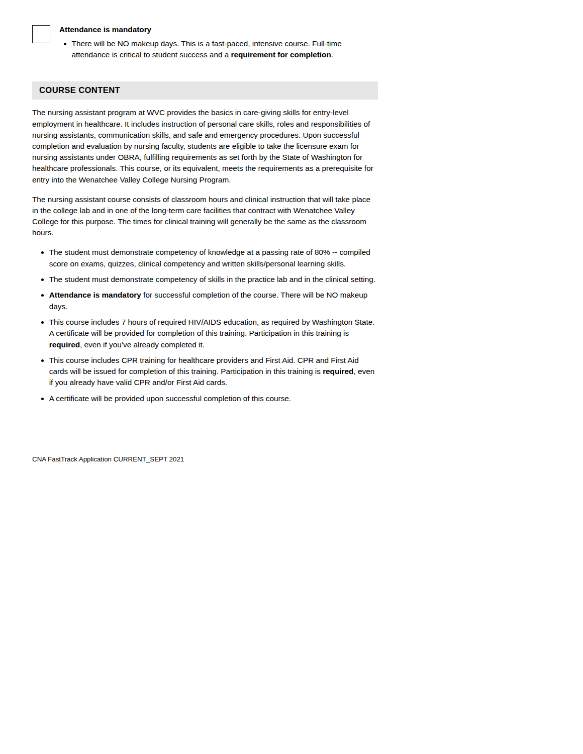Attendance is mandatory
There will be NO makeup days. This is a fast-paced, intensive course. Full-time attendance is critical to student success and a requirement for completion.
COURSE CONTENT
The nursing assistant program at WVC provides the basics in care-giving skills for entry-level employment in healthcare. It includes instruction of personal care skills, roles and responsibilities of nursing assistants, communication skills, and safe and emergency procedures. Upon successful completion and evaluation by nursing faculty, students are eligible to take the licensure exam for nursing assistants under OBRA, fulfilling requirements as set forth by the State of Washington for healthcare professionals. This course, or its equivalent, meets the requirements as a prerequisite for entry into the Wenatchee Valley College Nursing Program.
The nursing assistant course consists of classroom hours and clinical instruction that will take place in the college lab and in one of the long-term care facilities that contract with Wenatchee Valley College for this purpose. The times for clinical training will generally be the same as the classroom hours.
The student must demonstrate competency of knowledge at a passing rate of 80% -- compiled score on exams, quizzes, clinical competency and written skills/personal learning skills.
The student must demonstrate competency of skills in the practice lab and in the clinical setting.
Attendance is mandatory for successful completion of the course. There will be NO makeup days.
This course includes 7 hours of required HIV/AIDS education, as required by Washington State. A certificate will be provided for completion of this training. Participation in this training is required, even if you’ve already completed it.
This course includes CPR training for healthcare providers and First Aid. CPR and First Aid cards will be issued for completion of this training. Participation in this training is required, even if you already have valid CPR and/or First Aid cards.
A certificate will be provided upon successful completion of this course.
CNA FastTrack Application CURRENT_SEPT 2021